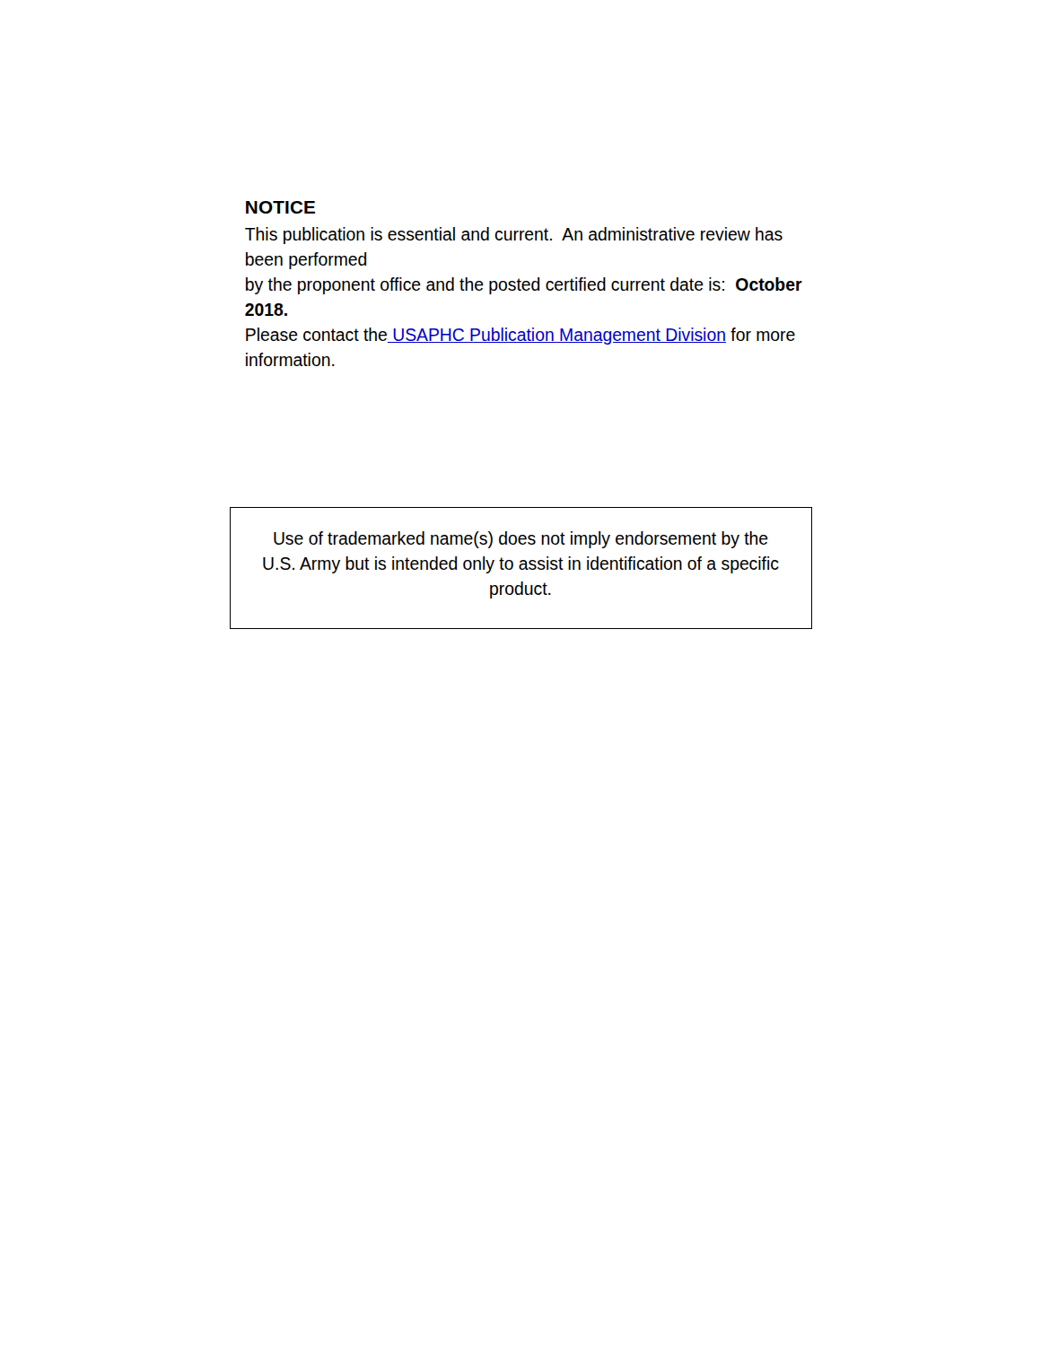NOTICE
This publication is essential and current. An administrative review has been performed
by the proponent office and the posted certified current date is: October 2018.
Please contact the USAPHC Publication Management Division for more information.
Use of trademarked name(s) does not imply endorsement by the U.S. Army but is intended only to assist in identification of a specific product.